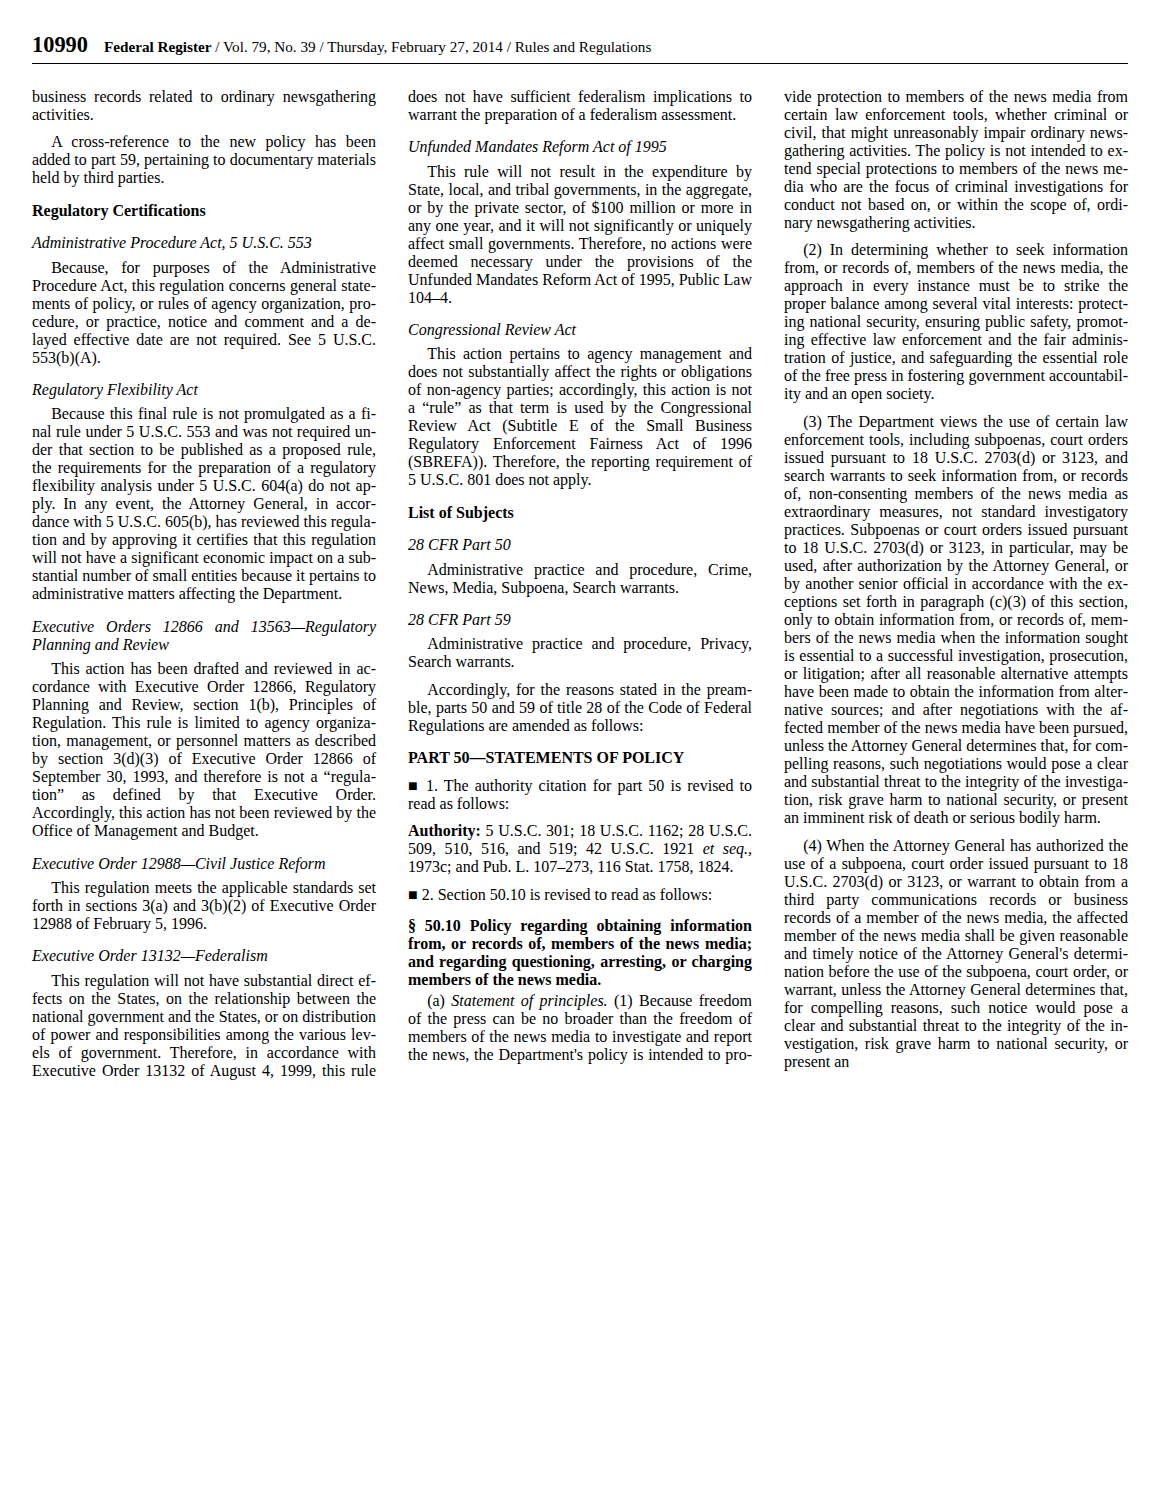10990 Federal Register / Vol. 79, No. 39 / Thursday, February 27, 2014 / Rules and Regulations
business records related to ordinary newsgathering activities.
A cross-reference to the new policy has been added to part 59, pertaining to documentary materials held by third parties.
Regulatory Certifications
Administrative Procedure Act, 5 U.S.C. 553
Because, for purposes of the Administrative Procedure Act, this regulation concerns general statements of policy, or rules of agency organization, procedure, or practice, notice and comment and a delayed effective date are not required. See 5 U.S.C. 553(b)(A).
Regulatory Flexibility Act
Because this final rule is not promulgated as a final rule under 5 U.S.C. 553 and was not required under that section to be published as a proposed rule, the requirements for the preparation of a regulatory flexibility analysis under 5 U.S.C. 604(a) do not apply. In any event, the Attorney General, in accordance with 5 U.S.C. 605(b), has reviewed this regulation and by approving it certifies that this regulation will not have a significant economic impact on a substantial number of small entities because it pertains to administrative matters affecting the Department.
Executive Orders 12866 and 13563—Regulatory Planning and Review
This action has been drafted and reviewed in accordance with Executive Order 12866, Regulatory Planning and Review, section 1(b), Principles of Regulation. This rule is limited to agency organization, management, or personnel matters as described by section 3(d)(3) of Executive Order 12866 of September 30, 1993, and therefore is not a “regulation” as defined by that Executive Order. Accordingly, this action has not been reviewed by the Office of Management and Budget.
Executive Order 12988—Civil Justice Reform
This regulation meets the applicable standards set forth in sections 3(a) and 3(b)(2) of Executive Order 12988 of February 5, 1996.
Executive Order 13132—Federalism
This regulation will not have substantial direct effects on the States, on the relationship between the national government and the States, or on distribution of power and responsibilities among the various levels of government. Therefore, in accordance with Executive Order 13132 of August 4, 1999, this rule does not have sufficient federalism implications to warrant the preparation of a federalism assessment.
Unfunded Mandates Reform Act of 1995
This rule will not result in the expenditure by State, local, and tribal governments, in the aggregate, or by the private sector, of $100 million or more in any one year, and it will not significantly or uniquely affect small governments. Therefore, no actions were deemed necessary under the provisions of the Unfunded Mandates Reform Act of 1995, Public Law 104–4.
Congressional Review Act
This action pertains to agency management and does not substantially affect the rights or obligations of non-agency parties; accordingly, this action is not a “rule” as that term is used by the Congressional Review Act (Subtitle E of the Small Business Regulatory Enforcement Fairness Act of 1996 (SBREFA)). Therefore, the reporting requirement of 5 U.S.C. 801 does not apply.
List of Subjects
28 CFR Part 50
Administrative practice and procedure, Crime, News, Media, Subpoena, Search warrants.
28 CFR Part 59
Administrative practice and procedure, Privacy, Search warrants.
Accordingly, for the reasons stated in the preamble, parts 50 and 59 of title 28 of the Code of Federal Regulations are amended as follows:
PART 50—STATEMENTS OF POLICY
■ 1. The authority citation for part 50 is revised to read as follows:
Authority: 5 U.S.C. 301; 18 U.S.C. 1162; 28 U.S.C. 509, 510, 516, and 519; 42 U.S.C. 1921 et seq., 1973c; and Pub. L. 107–273, 116 Stat. 1758, 1824.
■ 2. Section 50.10 is revised to read as follows:
§ 50.10 Policy regarding obtaining information from, or records of, members of the news media; and regarding questioning, arresting, or charging members of the news media.
(a) Statement of principles. (1) Because freedom of the press can be no broader than the freedom of members of the news media to investigate and report the news, the Department's policy is intended to provide protection to members of the news media from certain law enforcement tools, whether criminal or civil, that might unreasonably impair ordinary newsgathering activities. The policy is not intended to extend special protections to members of the news media who are the focus of criminal investigations for conduct not based on, or within the scope of, ordinary newsgathering activities.
(2) In determining whether to seek information from, or records of, members of the news media, the approach in every instance must be to strike the proper balance among several vital interests: protecting national security, ensuring public safety, promoting effective law enforcement and the fair administration of justice, and safeguarding the essential role of the free press in fostering government accountability and an open society.
(3) The Department views the use of certain law enforcement tools, including subpoenas, court orders issued pursuant to 18 U.S.C. 2703(d) or 3123, and search warrants to seek information from, or records of, non-consenting members of the news media as extraordinary measures, not standard investigatory practices. Subpoenas or court orders issued pursuant to 18 U.S.C. 2703(d) or 3123, in particular, may be used, after authorization by the Attorney General, or by another senior official in accordance with the exceptions set forth in paragraph (c)(3) of this section, only to obtain information from, or records of, members of the news media when the information sought is essential to a successful investigation, prosecution, or litigation; after all reasonable alternative attempts have been made to obtain the information from alternative sources; and after negotiations with the affected member of the news media have been pursued, unless the Attorney General determines that, for compelling reasons, such negotiations would pose a clear and substantial threat to the integrity of the investigation, risk grave harm to national security, or present an imminent risk of death or serious bodily harm.
(4) When the Attorney General has authorized the use of a subpoena, court order issued pursuant to 18 U.S.C. 2703(d) or 3123, or warrant to obtain from a third party communications records or business records of a member of the news media, the affected member of the news media shall be given reasonable and timely notice of the Attorney General's determination before the use of the subpoena, court order, or warrant, unless the Attorney General determines that, for compelling reasons, such notice would pose a clear and substantial threat to the integrity of the investigation, risk grave harm to national security, or present an